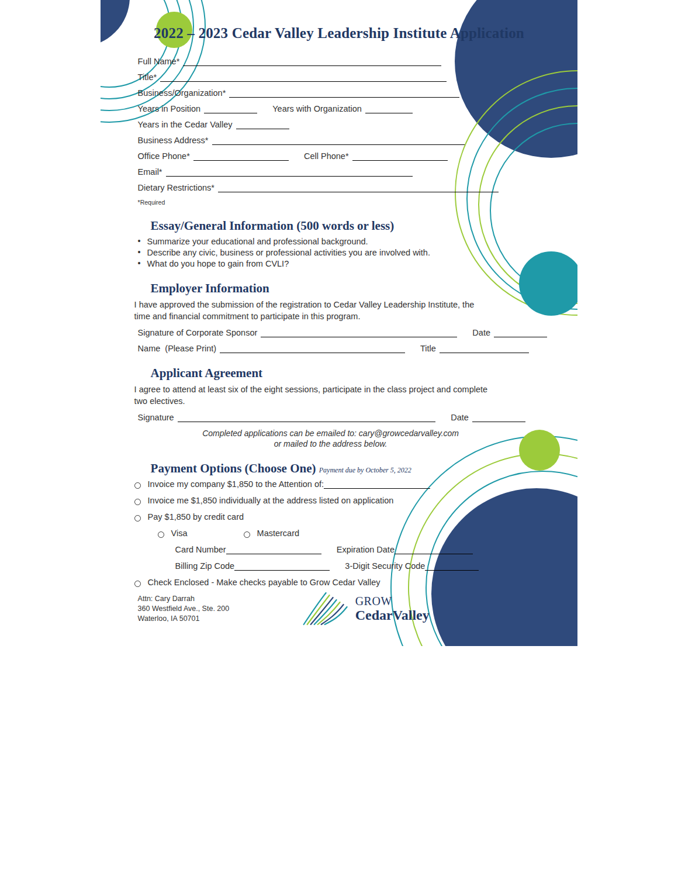2022 – 2023 Cedar Valley Leadership Institute Application
Full Name*
Title*
Business/Organization*
Years in Position Years with Organization
Years in the Cedar Valley
Business Address*
Office Phone* Cell Phone*
Email*
Dietary Restrictions*
*Required
Essay/General Information (500 words or less)
Summarize your educational and professional background.
Describe any civic, business or professional activities you are involved with.
What do you hope to gain from CVLI?
Employer Information
I have approved the submission of the registration to Cedar Valley Leadership Institute, the time and financial commitment to participate in this program.
Signature of Corporate Sponsor Date
Name (Please Print) Title
Applicant Agreement
I agree to attend at least six of the eight sessions, participate in the class project and complete two electives.
Signature Date
Completed applications can be emailed to: cary@growcedarvalley.com
or mailed to the address below.
Payment Options (Choose One) Payment due by October 5, 2022
Invoice my company $1,850 to the Attention of:
Invoice me $1,850 individually at the address listed on application
Pay $1,850 by credit card
Visa Mastercard
Card Number Expiration Date
Billing Zip Code 3-Digit Security Code
Check Enclosed - Make checks payable to Grow Cedar Valley
Attn: Cary Darrah
360 Westfield Ave., Ste. 200
Waterloo, IA 50701
GROW CedarValley